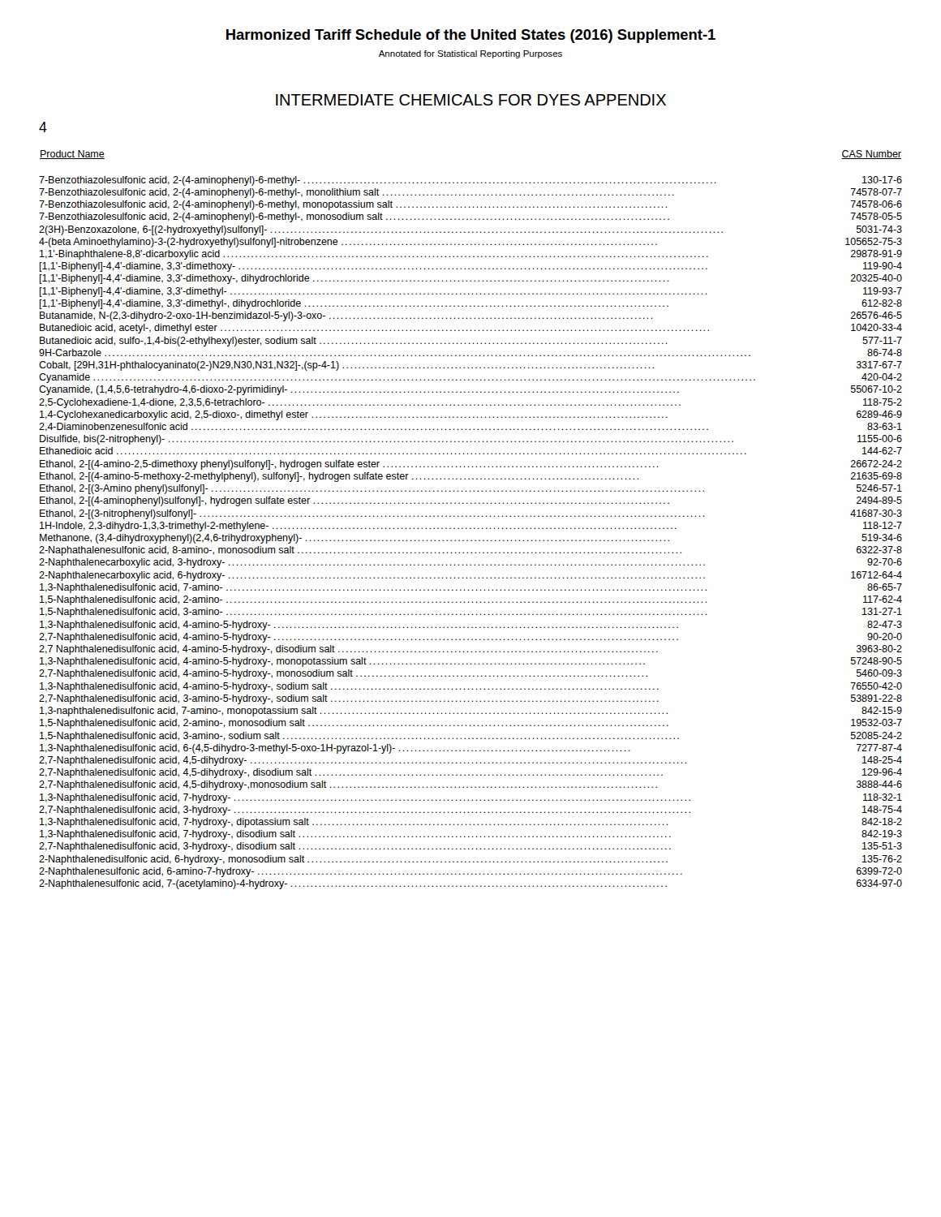Harmonized Tariff Schedule of the United States (2016) Supplement-1
Annotated for Statistical Reporting Purposes
INTERMEDIATE CHEMICALS FOR DYES APPENDIX
4
| Product Name | CAS Number |
| --- | --- |
| 7-Benzothiazolesulfonic acid, 2-(4-aminophenyl)-6-methyl- ....................................................................................................... | 130-17-6 |
| 7-Benzothiazolesulfonic acid, 2-(4-aminophenyl)-6-methyl-, monolithium salt ......................................................................... | 74578-07-7 |
| 7-Benzothiazolesulfonic acid, 2-(4-aminophenyl)-6-methyl, monopotassium salt .................................................................... | 74578-06-6 |
| 7-Benzothiazolesulfonic acid, 2-(4-aminophenyl)-6-methyl-, monosodium salt ....................................................................... | 74578-05-5 |
| 2(3H)-Benzoxazolone, 6-[(2-hydroxyethyl)sulfonyl]- ................................................................................................................. | 5031-74-3 |
| 4-(beta Aminoethylamino)-3-(2-hydroxyethyl)sulfonyl]-nitrobenzene ............................................................................... | 105652-75-3 |
| 1,1'-Binaphthalene-8,8'-dicarboxylic acid ......................................................................................................................... | 29878-91-9 |
| [1,1'-Biphenyl]-4,4'-diamine, 3,3'-dimethoxy- ..................................................................................................................... | 119-90-4 |
| [1,1'-Biphenyl]-4,4'-diamine, 3,3'-dimethoxy-, dihydrochloride ......................................................................................... | 20325-40-0 |
| [1,1'-Biphenyl]-4,4'-diamine, 3,3'-dimethyl- ....................................................................................................................... | 119-93-7 |
| [1,1'-Biphenyl]-4,4'-diamine, 3,3'-dimethyl-, dihydrochloride ........................................................................................... | 612-82-8 |
| Butanamide, N-(2,3-dihydro-2-oxo-1H-benzimidazol-5-yl)-3-oxo- ................................................................................. | 26576-46-5 |
| Butanedioic acid, acetyl-, dimethyl ester .......................................................................................................................... | 10420-33-4 |
| Butanedioic acid, sulfo-,1,4-bis(2-ethylhexyl)ester, sodium salt ....................................................................................... | 577-11-7 |
| 9H-Carbazole ................................................................................................................................................................. | 86-74-8 |
| Cobalt, [29H,31H-phthalocyaninato(2-)N29,N30,N31,N32]-,(sp-4-1) .............................................................................. | 3317-67-7 |
| Cyanamide ..................................................................................................................................................................... | 420-04-2 |
| Cyanamide, (1,4,5,6-tetrahydro-4,6-dioxo-2-pyrimidinyl- ................................................................................................. | 55067-10-2 |
| 2,5-Cyclohexadiene-1,4-dione, 2,3,5,6-tetrachloro- ....................................................................................................... | 118-75-2 |
| 1,4-Cyclohexanedicarboxylic acid, 2,5-dioxo-, dimethyl ester ......................................................................................... | 6289-46-9 |
| 2,4-Diaminobenzenesulfonic acid ................................................................................................................................. | 83-63-1 |
| Disulfide, bis(2-nitrophenyl)- ............................................................................................................................................. | 1155-00-6 |
| Ethanedioic acid ............................................................................................................................................................. | 144-62-7 |
| Ethanol, 2-[(4-amino-2,5-dimethoxy phenyl)sulfonyl]-, hydrogen sulfate ester ..................................................................... | 26672-24-2 |
| Ethanol, 2-[(4-amino-5-methoxy-2-methylphenyl), sulfonyl]-, hydrogen sulfate ester ......................................................... | 21635-69-8 |
| Ethanol, 2-[(3-Amino phenyl)sulfonyl]- ........................................................................................................................... | 5246-57-1 |
| Ethanol, 2-[(4-aminophenyl)sulfonyl]-, hydrogen sulfate ester ......................................................................................... | 2494-89-5 |
| Ethanol, 2-[(3-nitrophenyl)sulfonyl]- .............................................................................................................................. | 41687-30-3 |
| 1H-Indole, 2,3-dihydro-1,3,3-trimethyl-2-methylene- ..................................................................................................... | 118-12-7 |
| Methanone, (3,4-dihydroxyphenyl)(2,4,6-trihydroxyphenyl)- ........................................................................................... | 519-34-6 |
| 2-Naphathalenesulfonic acid, 8-amino-, monosodium salt ................................................................................................ | 6322-37-8 |
| 2-Naphthalenecarboxylic acid, 3-hydroxy- ....................................................................................................................... | 92-70-6 |
| 2-Naphthalenecarboxylic acid, 6-hydroxy- ....................................................................................................................... | 16712-64-4 |
| 1,3-Naphthalenedisulfonic acid, 7-amino- ........................................................................................................................ | 86-65-7 |
| 1,5-Naphthalenedisulfonic acid, 2-amino- ........................................................................................................................ | 117-62-4 |
| 1,5-Naphthalenedisulfonic acid, 3-amino- ........................................................................................................................ | 131-27-1 |
| 1,3-Naphthalenedisulfonic acid, 4-amino-5-hydroxy- ..................................................................................................... | 82-47-3 |
| 2,7-Naphthalenedisulfonic acid, 4-amino-5-hydroxy- ..................................................................................................... | 90-20-0 |
| 2,7 Naphthalenedisulfonic acid, 4-amino-5-hydroxy-, disodium salt ................................................................................ | 3963-80-2 |
| 1,3-Naphthalenedisulfonic acid, 4-amino-5-hydroxy-, monopotassium salt ..................................................................... | 57248-90-5 |
| 2,7-Naphthalenedisulfonic acid, 4-amino-5-hydroxy-, monosodium salt ......................................................................... | 5460-09-3 |
| 1,3-Naphthalenedisulfonic acid, 4-amino-5-hydroxy-, sodium salt .................................................................................. | 76550-42-0 |
| 2,7-Naphthalenedisulfonic acid, 3-amino-5-hydroxy-, sodium salt .................................................................................. | 53891-22-8 |
| 1,3-naphthalenedisulfonic acid, 7-amino-, monopotassium salt ....................................................................................... | 842-15-9 |
| 1,5-Naphthalenedisulfonic acid, 2-amino-, monosodium salt .......................................................................................... | 19532-03-7 |
| 1,5-Naphthalenedisulfonic acid, 3-amino-, sodium salt ................................................................................................... | 52085-24-2 |
| 1,3-Naphthalenedisulfonic acid, 6-(4,5-dihydro-3-methyl-5-oxo-1H-pyrazol-1-yl)- .......................................................... | 7277-87-4 |
| 2,7-Naphthalenedisulfonic acid, 4,5-dihydroxy- ............................................................................................................. | 148-25-4 |
| 2,7-Naphthalenedisulfonic acid, 4,5-dihydroxy-, disodium salt ....................................................................................... | 129-96-4 |
| 2,7-Naphthalenedisulfonic acid, 4,5-dihydroxy-,monosodium salt .................................................................................. | 3888-44-6 |
| 1,3-Naphthalenedisulfonic acid, 7-hydroxy- .................................................................................................................. | 118-32-1 |
| 2,7-Naphthalenedisulfonic acid, 3-hydroxy- .................................................................................................................. | 148-75-4 |
| 1,3-Naphthalenedisulfonic acid, 7-hydroxy-, dipotassium salt ......................................................................................... | 842-18-2 |
| 1,3-Naphthalenedisulfonic acid, 7-hydroxy-, disodium salt ............................................................................................. | 842-19-3 |
| 2,7-Naphthalenedisulfonic acid, 3-hydroxy-, disodium salt ............................................................................................. | 135-51-3 |
| 2-Naphthalenedisulfonic acid, 6-hydroxy-, monosodium salt .......................................................................................... | 135-76-2 |
| 2-Naphthalenesulfonic acid, 6-amino-7-hydroxy- .......................................................................................................... | 6399-72-0 |
| 2-Naphthalenesulfonic acid, 7-(acetylamino)-4-hydroxy- .............................................................................................. | 6334-97-0 |